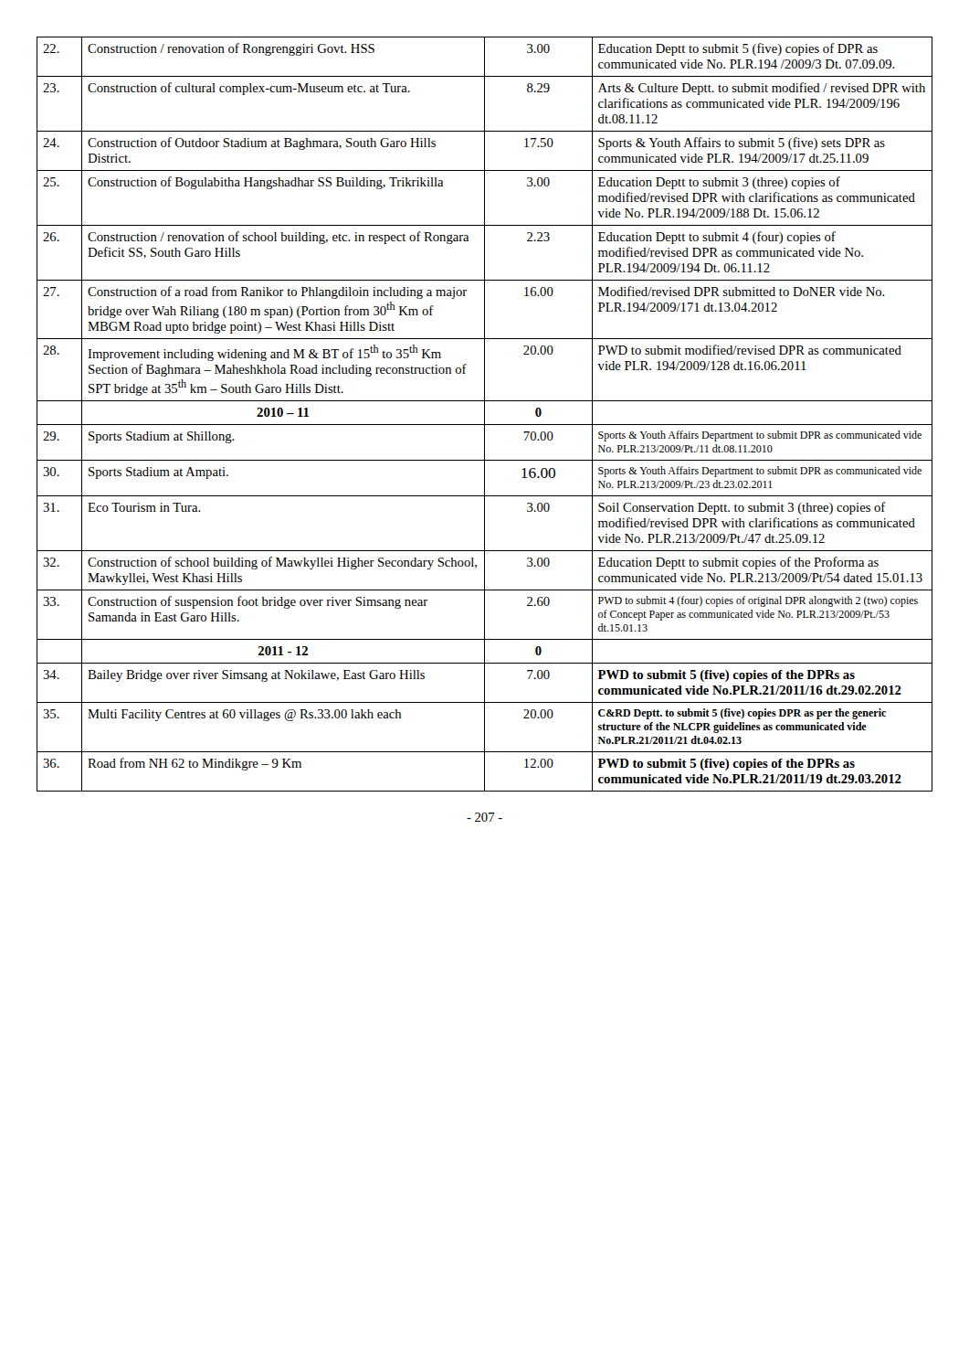| 22. | Construction / renovation of Rongrenggiri Govt. HSS | 3.00 | Education Deptt to submit 5 (five) copies of DPR as communicated vide No. PLR.194 /2009/3 Dt. 07.09.09. |
| 23. | Construction of cultural complex-cum-Museum etc. at Tura. | 8.29 | Arts & Culture Deptt. to submit modified / revised DPR with clarifications as communicated vide PLR. 194/2009/196 dt.08.11.12 |
| 24. | Construction of Outdoor Stadium at Baghmara, South Garo Hills District. | 17.50 | Sports & Youth Affairs to submit 5 (five) sets DPR as communicated vide PLR. 194/2009/17 dt.25.11.09 |
| 25. | Construction of Bogulabitha Hangshadhar SS Building, Trikrikilla | 3.00 | Education Deptt to submit 3 (three) copies of modified/revised DPR with clarifications as communicated vide No. PLR.194/2009/188 Dt. 15.06.12 |
| 26. | Construction / renovation of school building, etc. in respect of Rongara Deficit SS, South Garo Hills | 2.23 | Education Deptt to submit 4 (four) copies of modified/revised DPR as communicated vide No. PLR.194/2009/194 Dt. 06.11.12 |
| 27. | Construction of a road from Ranikor to Phlangdiloin including a major bridge over Wah Riliang (180 m span) (Portion from 30 th Km of MBGM Road upto bridge point) – West Khasi Hills Distt | 16.00 | Modified/revised DPR submitted to DoNER vide No. PLR.194/2009/171 dt.13.04.2012 |
| 28. | Improvement including widening and M & BT of 15 th to 35 th Km Section of Baghmara – Maheshkhola Road including reconstruction of SPT bridge at 35 th km – South Garo Hills Distt. | 20.00 | PWD to submit modified/revised DPR as communicated vide PLR. 194/2009/128 dt.16.06.2011 |
| | 2010 – 11 | 0 | |
| 29. | Sports Stadium at Shillong. | 70.00 | Sports & Youth Affairs Department to submit DPR as communicated vide No. PLR.213/2009/Pt./11 dt.08.11.2010 |
| 30. | Sports Stadium at Ampati. | 16.00 | Sports & Youth Affairs Department to submit DPR as communicated vide No. PLR.213/2009/Pt./23 dt.23.02.2011 |
| 31. | Eco Tourism in Tura. | 3.00 | Soil Conservation Deptt. to submit 3 (three) copies of modified/revised DPR with clarifications as communicated vide No. PLR.213/2009/Pt./47 dt.25.09.12 |
| 32. | Construction of school building of Mawkyllei Higher Secondary School, Mawkyllei, West Khasi Hills | 3.00 | Education Deptt to submit copies of the Proforma as communicated vide No. PLR.213/2009/Pt/54 dated 15.01.13 |
| 33. | Construction of suspension foot bridge over river Simsang near Samanda in East Garo Hills. | 2.60 | PWD to submit 4 (four) copies of original DPR alongwith 2 (two) copies of Concept Paper as communicated vide No. PLR.213/2009/Pt./53 dt.15.01.13 |
| | 2011 - 12 | 0 | |
| 34. | Bailey Bridge over river Simsang at Nokilawe, East Garo Hills | 7.00 | PWD to submit 5 (five) copies of the DPRs as communicated vide No.PLR.21/2011/16 dt.29.02.2012 |
| 35. | Multi Facility Centres at 60 villages @ Rs.33.00 lakh each | 20.00 | C&RD Deptt. to submit 5 (five) copies DPR as per the generic structure of the NLCPR guidelines as communicated vide No.PLR.21/2011/21 dt.04.02.13 |
| 36. | Road from NH 62 to Mindikgre – 9 Km | 12.00 | PWD to submit 5 (five) copies of the DPRs as communicated vide No.PLR.21/2011/19 dt.29.03.2012 |
- 207 -